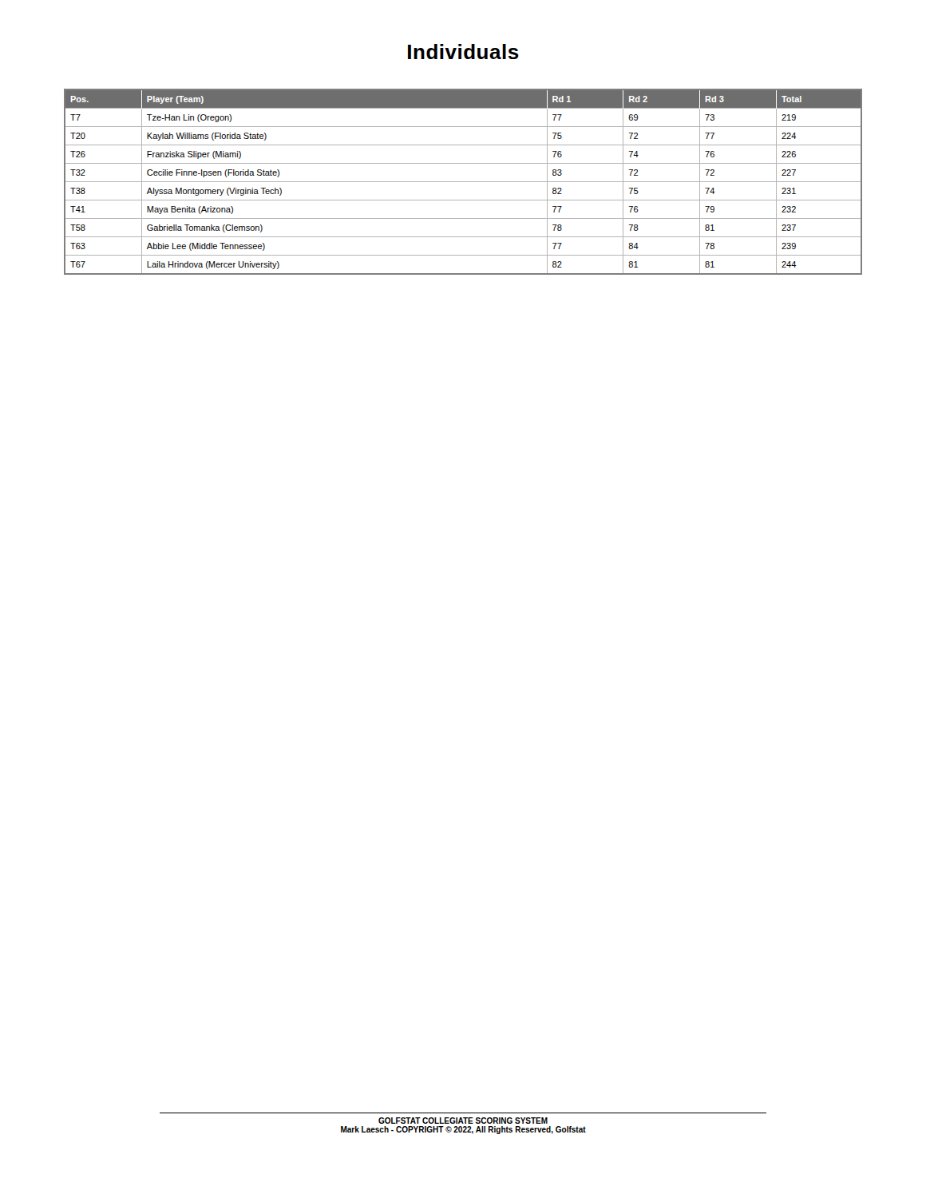Individuals
| Pos. | Player (Team) | Rd 1 | Rd 2 | Rd 3 | Total |
| --- | --- | --- | --- | --- | --- |
| T7 | Tze-Han Lin (Oregon) | 77 | 69 | 73 | 219 |
| T20 | Kaylah Williams (Florida State) | 75 | 72 | 77 | 224 |
| T26 | Franziska Sliper (Miami) | 76 | 74 | 76 | 226 |
| T32 | Cecilie Finne-Ipsen (Florida State) | 83 | 72 | 72 | 227 |
| T38 | Alyssa Montgomery (Virginia Tech) | 82 | 75 | 74 | 231 |
| T41 | Maya Benita (Arizona) | 77 | 76 | 79 | 232 |
| T58 | Gabriella Tomanka (Clemson) | 78 | 78 | 81 | 237 |
| T63 | Abbie Lee (Middle Tennessee) | 77 | 84 | 78 | 239 |
| T67 | Laila Hrindova (Mercer University) | 82 | 81 | 81 | 244 |
GOLFSTAT COLLEGIATE SCORING SYSTEM
Mark Laesch - COPYRIGHT © 2022, All Rights Reserved, Golfstat